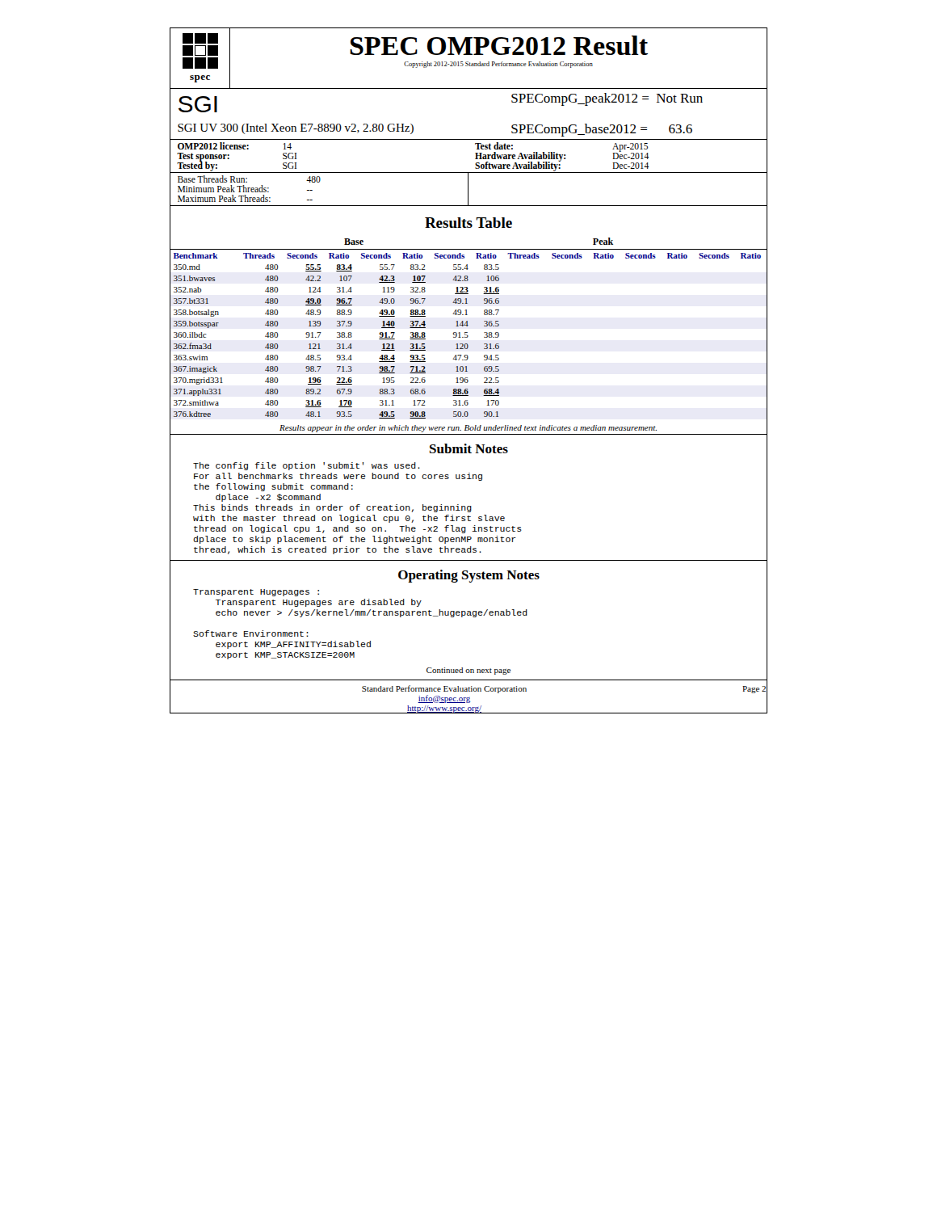spec
SPEC OMPG2012 Result
Copyright 2012-2015 Standard Performance Evaluation Corporation
SGI
SPECompG_peak2012 = Not Run
SGI UV 300 (Intel Xeon E7-8890 v2, 2.80 GHz)
SPECompG_base2012 = 63.6
OMP2012 license:
14
Test sponsor:
SGI
Tested by:
SGI
Test date:
Apr-2015
Hardware Availability:
Dec-2014
Software Availability:
Dec-2014
Base Threads Run:
480
Minimum Peak Threads:
--
Maximum Peak Threads:
--
Results Table
| | Base | Peak |
| --- | --- | --- |
| Benchmark | Threads | Seconds | Ratio | Seconds | Ratio | Seconds | Ratio | Threads | Seconds | Ratio | Seconds | Ratio | Seconds | Ratio |
| 350.md | 480 | 55.5 | 83.4 | 55.7 | 83.2 | 55.4 | 83.5 | | | | | | | |
| 351.bwaves | 480 | 42.2 | 107 | 42.3 | 107 | 42.8 | 106 | | | | | | | |
| 352.nab | 480 | 124 | 31.4 | 119 | 32.8 | 123 | 31.6 | | | | | | | |
| 357.bt331 | 480 | 49.0 | 96.7 | 49.0 | 96.7 | 49.1 | 96.6 | | | | | | | |
| 358.botsalgn | 480 | 48.9 | 88.9 | 49.0 | 88.8 | 49.1 | 88.7 | | | | | | | |
| 359.botsspar | 480 | 139 | 37.9 | 140 | 37.4 | 144 | 36.5 | | | | | | | |
| 360.ilbdc | 480 | 91.7 | 38.8 | 91.7 | 38.8 | 91.5 | 38.9 | | | | | | | |
| 362.fma3d | 480 | 121 | 31.4 | 121 | 31.5 | 120 | 31.6 | | | | | | | |
| 363.swim | 480 | 48.5 | 93.4 | 48.4 | 93.5 | 47.9 | 94.5 | | | | | | | |
| 367.imagick | 480 | 98.7 | 71.3 | 98.7 | 71.2 | 101 | 69.5 | | | | | | | |
| 370.mgrid331 | 480 | 196 | 22.6 | 195 | 22.6 | 196 | 22.5 | | | | | | | |
| 371.applu331 | 480 | 89.2 | 67.9 | 88.3 | 68.6 | 88.6 | 68.4 | | | | | | | |
| 372.smithwa | 480 | 31.6 | 170 | 31.1 | 172 | 31.6 | 170 | | | | | | | |
| 376.kdtree | 480 | 48.1 | 93.5 | 49.5 | 90.8 | 50.0 | 90.1 | | | | | | | |
Results appear in the order in which they were run. Bold underlined text indicates a median measurement.
Submit Notes
    The config file option 'submit' was used.
    For all benchmarks threads were bound to cores using
    the following submit command:
        dplace -x2 $command
    This binds threads in order of creation, beginning
    with the master thread on logical cpu 0, the first slave
    thread on logical cpu 1, and so on.  The -x2 flag instructs
    dplace to skip placement of the lightweight OpenMP monitor
    thread, which is created prior to the slave threads.
Operating System Notes
    Transparent Hugepages :
        Transparent Hugepages are disabled by
        echo never > /sys/kernel/mm/transparent_hugepage/enabled

    Software Environment:
        export KMP_AFFINITY=disabled
        export KMP_STACKSIZE=200M
Continued on next page
Standard Performance Evaluation Corporation
info@spec.org
http://www.spec.org/
Page 2